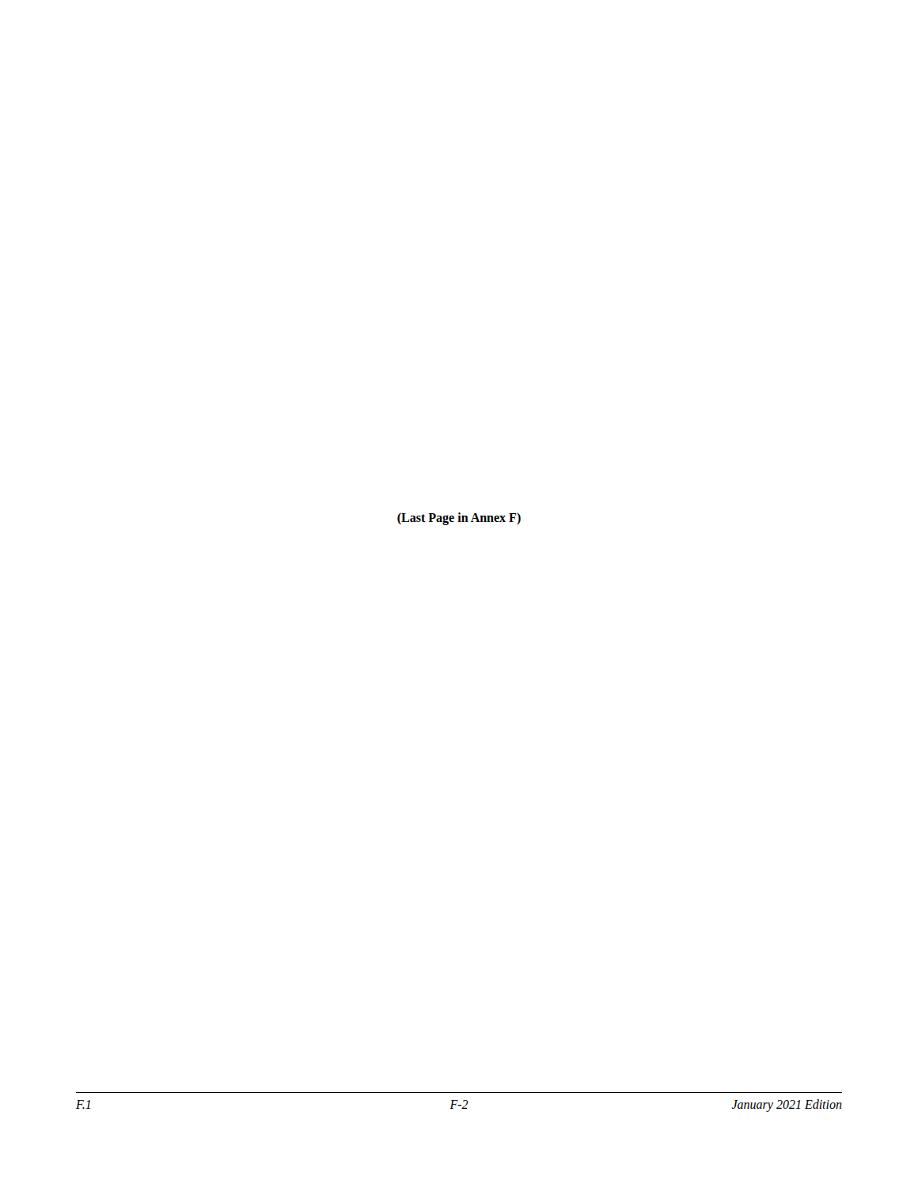(Last Page in Annex F)
F.1 F-2 January 2021 Edition